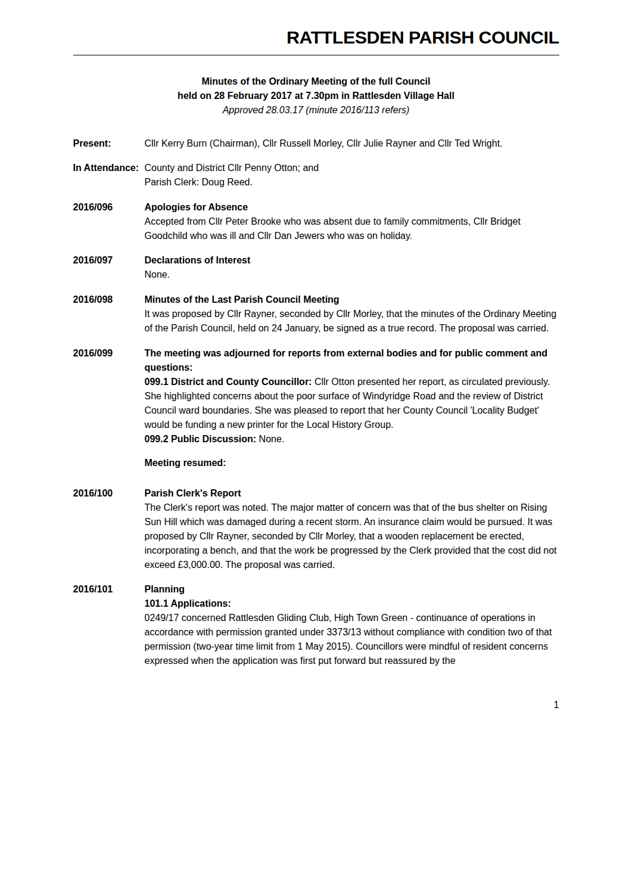RATTLESDEN PARISH COUNCIL
Minutes of the Ordinary Meeting of the full Council
held on 28 February 2017 at 7.30pm in Rattlesden Village Hall
Approved 28.03.17 (minute 2016/113 refers)
| Present: | Cllr Kerry Burn (Chairman), Cllr Russell Morley, Cllr Julie Rayner and Cllr Ted Wright. |
| In Attendance: | County and District Cllr Penny Otton; and Parish Clerk: Doug Reed. |
| 2016/096 | Apologies for Absence Accepted from Cllr Peter Brooke who was absent due to family commitments, Cllr Bridget Goodchild who was ill and Cllr Dan Jewers who was on holiday. |
| 2016/097 | Declarations of Interest None. |
| 2016/098 | Minutes of the Last Parish Council Meeting It was proposed by Cllr Rayner, seconded by Cllr Morley, that the minutes of the Ordinary Meeting of the Parish Council, held on 24 January, be signed as a true record. The proposal was carried. |
| 2016/099 | The meeting was adjourned for reports from external bodies and for public comment and questions: 099.1 District and County Councillor: Cllr Otton presented her report, as circulated previously. She highlighted concerns about the poor surface of Windyridge Road and the review of District Council ward boundaries. She was pleased to report that her County Council 'Locality Budget' would be funding a new printer for the Local History Group. 099.2 Public Discussion: None. Meeting resumed: |
| 2016/100 | Parish Clerk's Report The Clerk's report was noted. The major matter of concern was that of the bus shelter on Rising Sun Hill which was damaged during a recent storm. An insurance claim would be pursued. It was proposed by Cllr Rayner, seconded by Cllr Morley, that a wooden replacement be erected, incorporating a bench, and that the work be progressed by the Clerk provided that the cost did not exceed £3,000.00. The proposal was carried. |
| 2016/101 | Planning 101.1 Applications: 0249/17 concerned Rattlesden Gliding Club, High Town Green - continuance of operations in accordance with permission granted under 3373/13 without compliance with condition two of that permission (two-year time limit from 1 May 2015). Councillors were mindful of resident concerns expressed when the application was first put forward but reassured by the |
1